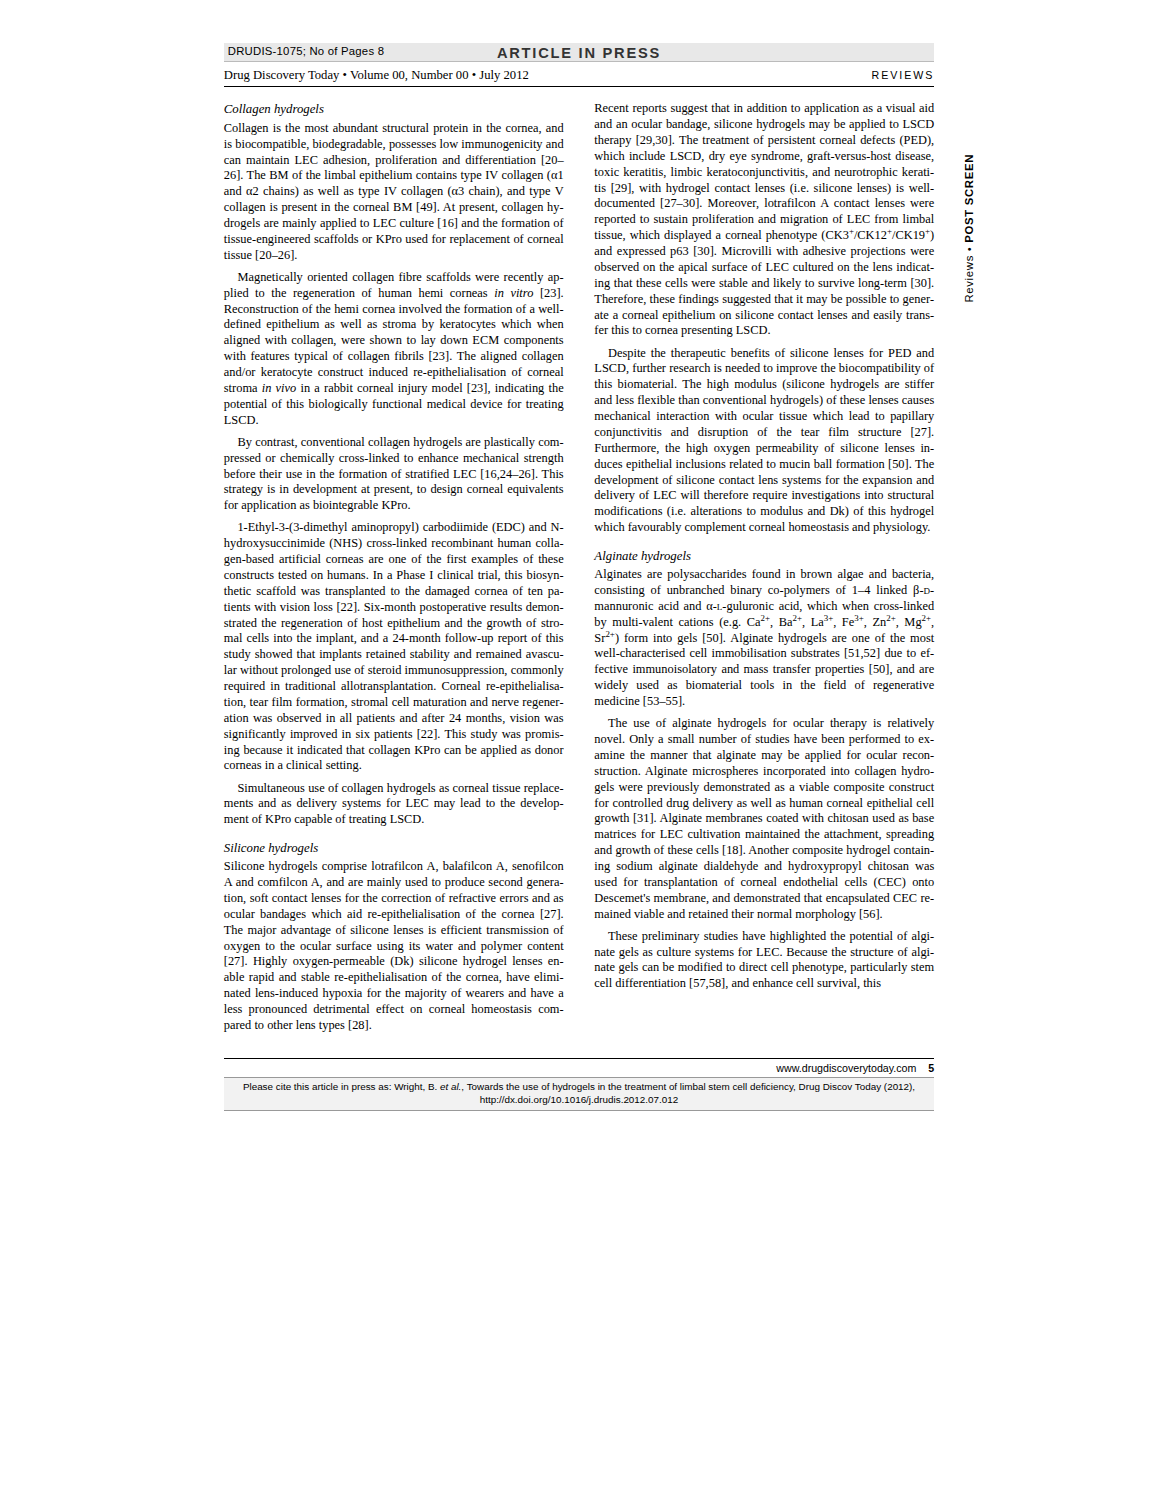DRUDIS-1075; No of Pages 8
ARTICLE IN PRESS
Drug Discovery Today • Volume 00, Number 00 • July 2012 REVIEWS
Reviews • POST SCREEN
Collagen hydrogels
Collagen is the most abundant structural protein in the cornea, and is biocompatible, biodegradable, possesses low immunogenicity and can maintain LEC adhesion, proliferation and differentiation [20–26]. The BM of the limbal epithelium contains type IV collagen (α1 and α2 chains) as well as type IV collagen (α3 chain), and type V collagen is present in the corneal BM [49]. At present, collagen hydrogels are mainly applied to LEC culture [16] and the formation of tissue-engineered scaffolds or KPro used for replacement of corneal tissue [20–26].
Magnetically oriented collagen fibre scaffolds were recently applied to the regeneration of human hemi corneas in vitro [23]. Reconstruction of the hemi cornea involved the formation of a well-defined epithelium as well as stroma by keratocytes which when aligned with collagen, were shown to lay down ECM components with features typical of collagen fibrils [23]. The aligned collagen and/or keratocyte construct induced re-epithelialisation of corneal stroma in vivo in a rabbit corneal injury model [23], indicating the potential of this biologically functional medical device for treating LSCD.
By contrast, conventional collagen hydrogels are plastically compressed or chemically cross-linked to enhance mechanical strength before their use in the formation of stratified LEC [16,24–26]. This strategy is in development at present, to design corneal equivalents for application as biointegrable KPro.
1-Ethyl-3-(3-dimethyl aminopropyl) carbodiimide (EDC) and N-hydroxysuccinimide (NHS) cross-linked recombinant human collagen-based artificial corneas are one of the first examples of these constructs tested on humans. In a Phase I clinical trial, this biosynthetic scaffold was transplanted to the damaged cornea of ten patients with vision loss [22]. Six-month postoperative results demonstrated the regeneration of host epithelium and the growth of stromal cells into the implant, and a 24-month follow-up report of this study showed that implants retained stability and remained avascular without prolonged use of steroid immunosuppression, commonly required in traditional allotransplantation. Corneal re-epithelialisation, tear film formation, stromal cell maturation and nerve regeneration was observed in all patients and after 24 months, vision was significantly improved in six patients [22]. This study was promising because it indicated that collagen KPro can be applied as donor corneas in a clinical setting.
Simultaneous use of collagen hydrogels as corneal tissue replacements and as delivery systems for LEC may lead to the development of KPro capable of treating LSCD.
Silicone hydrogels
Silicone hydrogels comprise lotrafilcon A, balafilcon A, senofilcon A and comfilcon A, and are mainly used to produce second generation, soft contact lenses for the correction of refractive errors and as ocular bandages which aid re-epithelialisation of the cornea [27]. The major advantage of silicone lenses is efficient transmission of oxygen to the ocular surface using its water and polymer content [27]. Highly oxygen-permeable (Dk) silicone hydrogel lenses enable rapid and stable re-epithelialisation of the cornea, have eliminated lens-induced hypoxia for the majority of wearers and have a less pronounced detrimental effect on corneal homeostasis compared to other lens types [28].
Recent reports suggest that in addition to application as a visual aid and an ocular bandage, silicone hydrogels may be applied to LSCD therapy [29,30]. The treatment of persistent corneal defects (PED), which include LSCD, dry eye syndrome, graft-versus-host disease, toxic keratitis, limbic keratoconjunctivitis, and neurotrophic keratitis [29], with hydrogel contact lenses (i.e. silicone lenses) is well-documented [27–30]. Moreover, lotrafilcon A contact lenses were reported to sustain proliferation and migration of LEC from limbal tissue, which displayed a corneal phenotype (CK3+/CK12+/CK19+) and expressed p63 [30]. Microvilli with adhesive projections were observed on the apical surface of LEC cultured on the lens indicating that these cells were stable and likely to survive long-term [30]. Therefore, these findings suggested that it may be possible to generate a corneal epithelium on silicone contact lenses and easily transfer this to cornea presenting LSCD.
Despite the therapeutic benefits of silicone lenses for PED and LSCD, further research is needed to improve the biocompatibility of this biomaterial. The high modulus (silicone hydrogels are stiffer and less flexible than conventional hydrogels) of these lenses causes mechanical interaction with ocular tissue which lead to papillary conjunctivitis and disruption of the tear film structure [27]. Furthermore, the high oxygen permeability of silicone lenses induces epithelial inclusions related to mucin ball formation [50]. The development of silicone contact lens systems for the expansion and delivery of LEC will therefore require investigations into structural modifications (i.e. alterations to modulus and Dk) of this hydrogel which favourably complement corneal homeostasis and physiology.
Alginate hydrogels
Alginates are polysaccharides found in brown algae and bacteria, consisting of unbranched binary co-polymers of 1–4 linked β-d-mannuronic acid and α-l-guluronic acid, which when cross-linked by multi-valent cations (e.g. Ca2+, Ba2+, La3+, Fe3+, Zn2+, Mg2+, Sr2+) form into gels [50]. Alginate hydrogels are one of the most well-characterised cell immobilisation substrates [51,52] due to effective immunoisolatory and mass transfer properties [50], and are widely used as biomaterial tools in the field of regenerative medicine [53–55].
The use of alginate hydrogels for ocular therapy is relatively novel. Only a small number of studies have been performed to examine the manner that alginate may be applied for ocular reconstruction. Alginate microspheres incorporated into collagen hydrogels were previously demonstrated as a viable composite construct for controlled drug delivery as well as human corneal epithelial cell growth [31]. Alginate membranes coated with chitosan used as base matrices for LEC cultivation maintained the attachment, spreading and growth of these cells [18]. Another composite hydrogel containing sodium alginate dialdehyde and hydroxypropyl chitosan was used for transplantation of corneal endothelial cells (CEC) onto Descemet's membrane, and demonstrated that encapsulated CEC remained viable and retained their normal morphology [56].
These preliminary studies have highlighted the potential of alginate gels as culture systems for LEC. Because the structure of alginate gels can be modified to direct cell phenotype, particularly stem cell differentiation [57,58], and enhance cell survival, this
www.drugdiscoverytoday.com 5
Please cite this article in press as: Wright, B. et al., Towards the use of hydrogels in the treatment of limbal stem cell deficiency, Drug Discov Today (2012), http://dx.doi.org/10.1016/j.drudis.2012.07.012